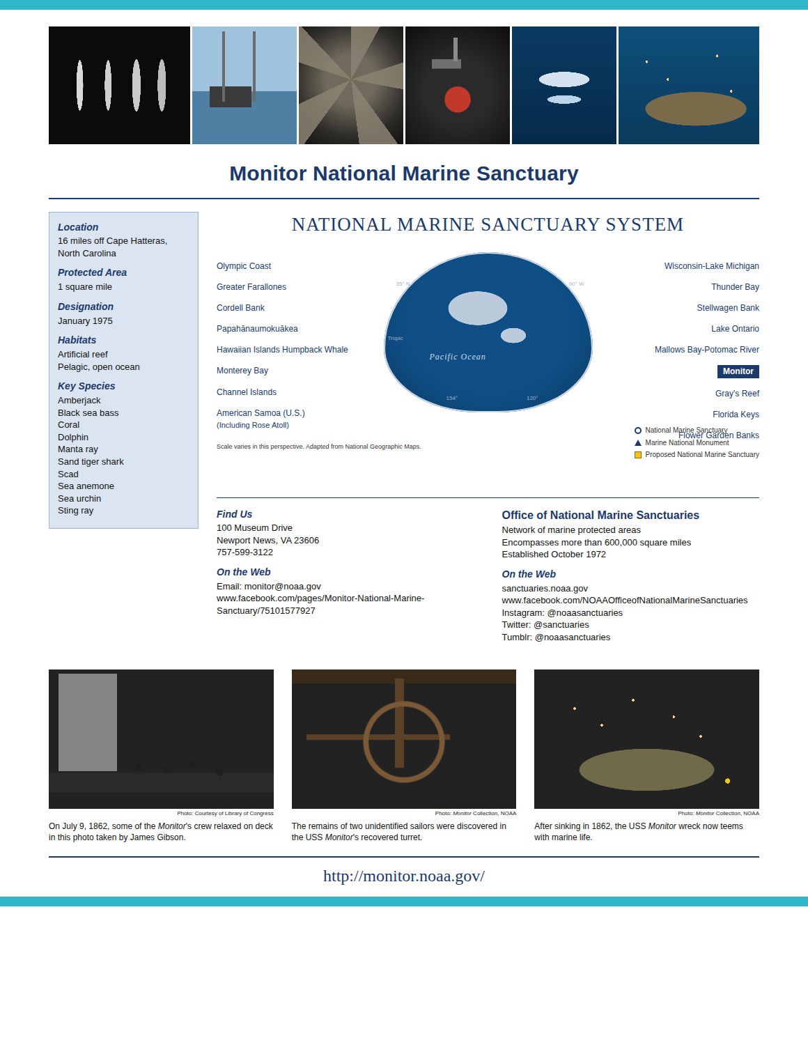Monitor National Marine Sanctuary
Location
16 miles off Cape Hatteras, North Carolina
Protected Area
1 square mile
Designation
January 1975
Habitats
Artificial reef
Pelagic, open ocean
Key Species
Amberjack
Black sea bass
Coral
Dolphin
Manta ray
Sand tiger shark
Scad
Sea anemone
Sea urchin
Sting ray
NATIONAL MARINE SANCTUARY SYSTEM
Olympic Coast
Greater Farallones
Cordell Bank
Papahānaumokuākea
Hawaiian Islands Humpback Whale
Monterey Bay
Channel Islands
American Samoa (U.S.)
(Including Rose Atoll)
Pacific Ocean 35° N Tropic 154° 120° 90° W
Wisconsin-Lake Michigan
Thunder Bay
Stellwagen Bank
Lake Ontario
Mallows Bay-Potomac River
Monitor
Gray's Reef
Florida Keys
Flower Garden Banks
Scale varies in this perspective. Adapted from National Geographic Maps.
National Marine Sanctuary
Marine National Monument
Proposed National Marine Sanctuary
Find Us
100 Museum Drive
Newport News, VA 23606
757-599-3122
On the Web
Email: monitor@noaa.gov
www.facebook.com/pages/Monitor-National-Marine-Sanctuary/75101577927
Office of National Marine Sanctuaries
Network of marine protected areas
Encompasses more than 600,000 square miles
Established October 1972
On the Web
sanctuaries.noaa.gov
www.facebook.com/NOAAOfficeofNationalMarineSanctuaries
Instagram: @noaasanctuaries
Twitter: @sanctuaries
Tumblr: @noaasanctuaries
Photo: Courtesy of Library of Congress
On July 9, 1862, some of the Monitor's crew relaxed on deck in this photo taken by James Gibson.
Photo: Monitor Collection, NOAA
The remains of two unidentified sailors were discovered in the USS Monitor's recovered turret.
Photo: Monitor Collection, NOAA
After sinking in 1862, the USS Monitor wreck now teems with marine life.
http://monitor.noaa.gov/